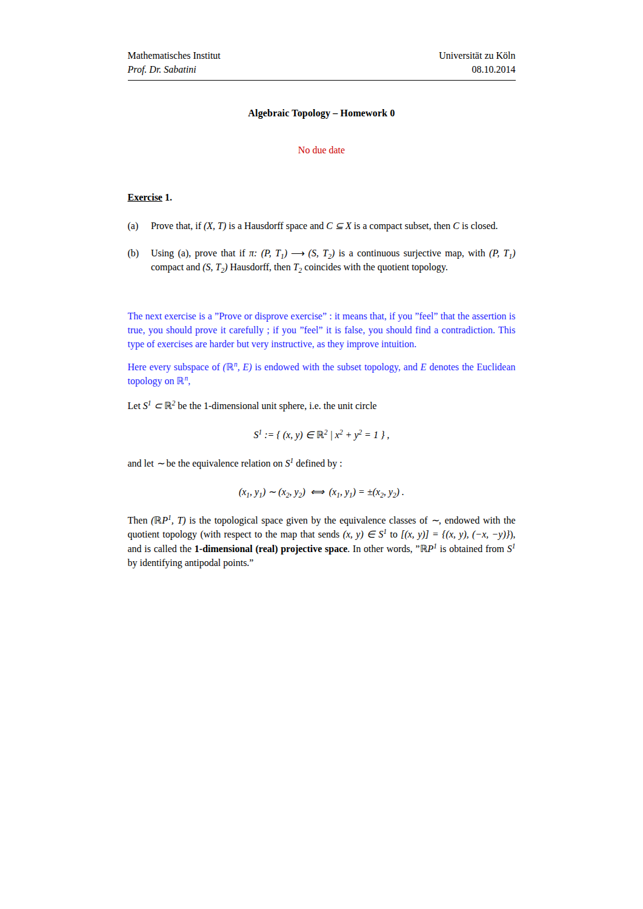| Mathematisches Institut | Universität zu Köln |
| Prof. Dr. Sabatini | 08.10.2014 |
Algebraic Topology – Homework 0
No due date
Exercise 1.
(a) Prove that, if (X, T) is a Hausdorff space and C ⊆ X is a compact subset, then C is closed.
(b) Using (a), prove that if π: (P, T1) ⟶ (S, T2) is a continuous surjective map, with (P, T1) compact and (S, T2) Hausdorff, then T2 coincides with the quotient topology.
The next exercise is a ”Prove or disprove exercise” : it means that, if you ”feel” that the assertion is true, you should prove it carefully ; if you ”feel” it is false, you should find a contradiction. This type of exercises are harder but very instructive, as they improve intuition.
Here every subspace of (ℝn, E) is endowed with the subset topology, and E denotes the Euclidean topology on ℝn,
Let S1 ⊂ ℝ2 be the 1-dimensional unit sphere, i.e. the unit circle
S1 := { (x, y) ∈ ℝ2 | x2 + y2 = 1 } ,
and let ∼ be the equivalence relation on S1 defined by :
(x1, y1) ∼ (x2, y2) ⟺ (x1, y1) = ±(x2, y2) .
Then (ℝP1, T) is the topological space given by the equivalence classes of ∼, endowed with the quotient topology (with respect to the map that sends (x, y) ∈ S1 to [(x, y)] = {(x, y), (−x, −y)}), and is called the 1-dimensional (real) projective space. In other words, ”ℝP1 is obtained from S1 by identifying antipodal points.”